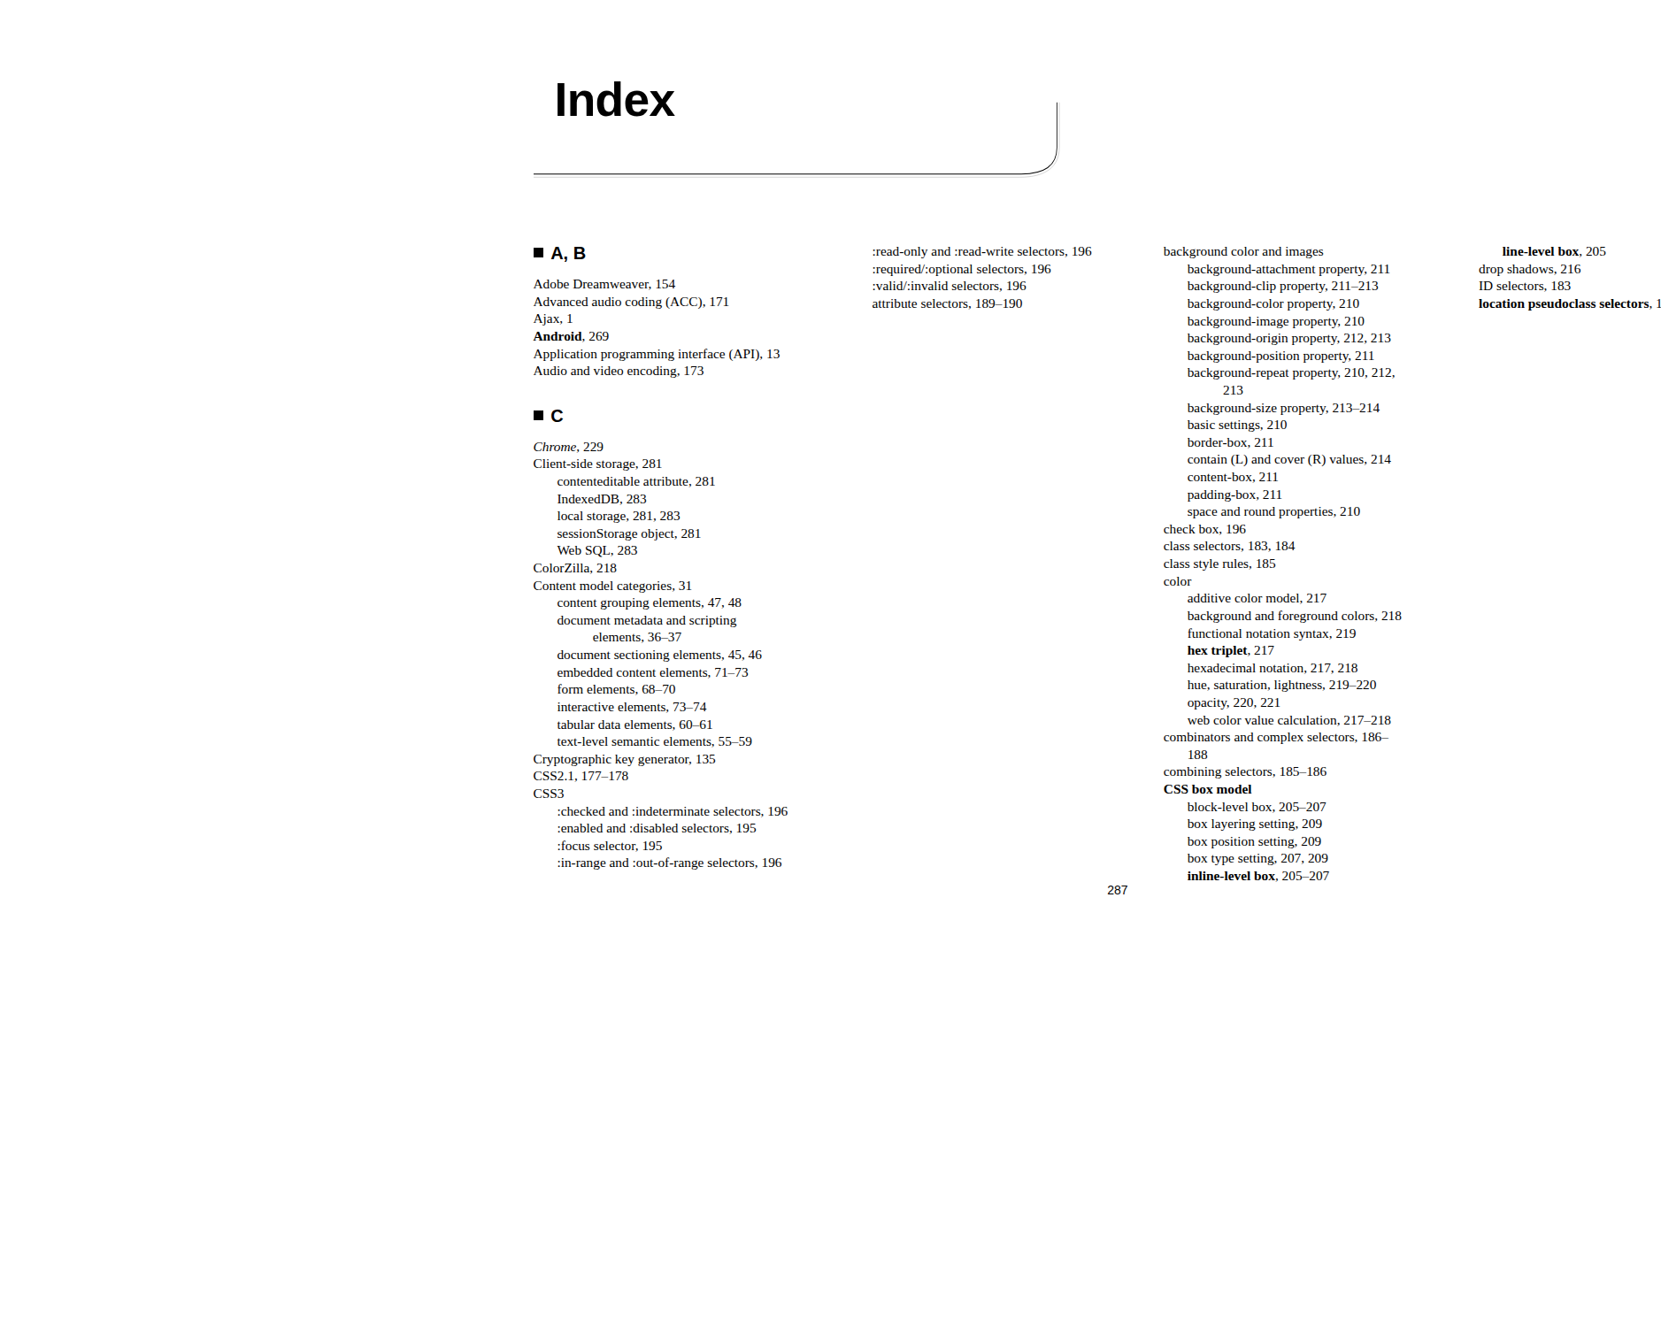Index
A, B
Adobe Dreamweaver, 154
Advanced audio coding (ACC), 171
Ajax, 1
Android, 269
Application programming interface (API), 13
Audio and video encoding, 173
C
Chrome, 229
Client-side storage, 281
contenteditable attribute, 281
IndexedDB, 283
local storage, 281, 283
sessionStorage object, 281
Web SQL, 283
ColorZilla, 218
Content model categories, 31
content grouping elements, 47, 48
document metadata and scripting
elements, 36–37
document sectioning elements, 45, 46
embedded content elements, 71–73
form elements, 68–70
interactive elements, 73–74
tabular data elements, 60–61
text-level semantic elements, 55–59
Cryptographic key generator, 135
CSS2.1, 177–178
CSS3
:checked and :indeterminate selectors, 196
:enabled and :disabled selectors, 195
:focus selector, 195
:in-range and :out-of-range selectors, 196
:read-only and :read-write selectors, 196
:required/:optional selectors, 196
:valid/:invalid selectors, 196
attribute selectors, 189–190
background color and images
background-attachment property, 211
background-clip property, 211–213
background-color property, 210
background-image property, 210
background-origin property, 212, 213
background-position property, 211
background-repeat property, 210, 212,
213
background-size property, 213–214
basic settings, 210
border-box, 211
contain (L) and cover (R) values, 214
content-box, 211
padding-box, 211
space and round properties, 210
check box, 196
class selectors, 183, 184
class style rules, 185
color
additive color model, 217
background and foreground colors, 218
functional notation syntax, 219
hex triplet, 217
hexadecimal notation, 217, 218
hue, saturation, lightness, 219–220
opacity, 220, 221
web color value calculation, 217–218
combinators and complex selectors, 186–
188
combining selectors, 185–186
CSS box model
block-level box, 205–207
box layering setting, 209
box position setting, 209
box type setting, 207, 209
inline-level box, 205–207
line-level box, 205
drop shadows, 216
ID selectors, 183
location pseudoclass selectors, 190, 191
287